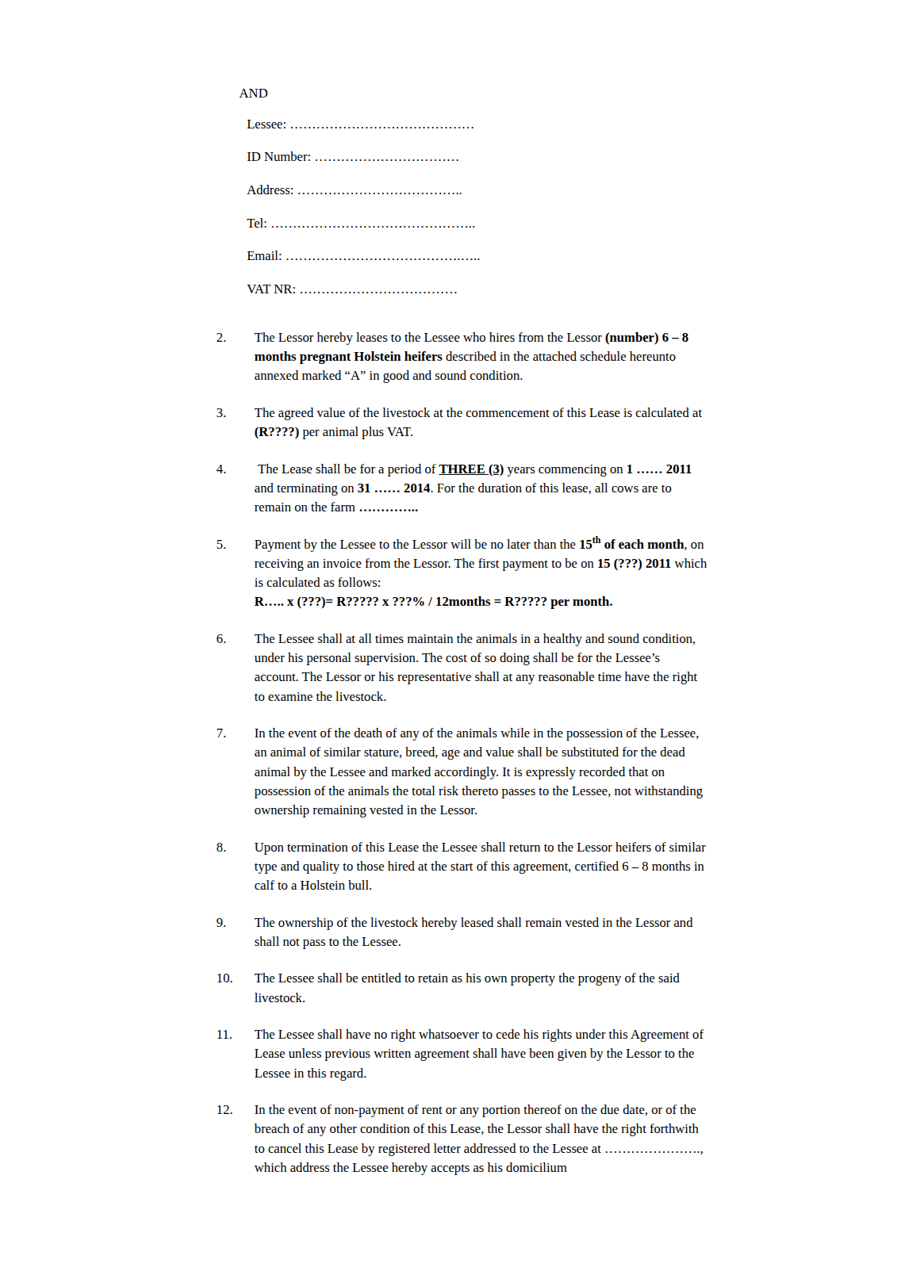AND
Lessee: ……………………………………
ID Number: ……………………………
Address: ………………………………..
Tel: ………………………………………..
Email: ………………………………….…..
VAT NR: ………………………………
The Lessor hereby leases to the Lessee who hires from the Lessor (number) 6 – 8 months pregnant Holstein heifers described in the attached schedule hereunto annexed marked “A” in good and sound condition.
The agreed value of the livestock at the commencement of this Lease is calculated at (R????) per animal plus VAT.
The Lease shall be for a period of THREE (3) years commencing on 1 …… 2011 and terminating on 31 …… 2014. For the duration of this lease, all cows are to remain on the farm …………..
Payment by the Lessee to the Lessor will be no later than the 15th of each month, on receiving an invoice from the Lessor. The first payment to be on 15 (???) 2011 which is calculated as follows:
R….. x (???)= R????? x ???% / 12months = R????? per month.
The Lessee shall at all times maintain the animals in a healthy and sound condition, under his personal supervision. The cost of so doing shall be for the Lessee’s account. The Lessor or his representative shall at any reasonable time have the right to examine the livestock.
In the event of the death of any of the animals while in the possession of the Lessee, an animal of similar stature, breed, age and value shall be substituted for the dead animal by the Lessee and marked accordingly. It is expressly recorded that on possession of the animals the total risk thereto passes to the Lessee, not withstanding ownership remaining vested in the Lessor.
Upon termination of this Lease the Lessee shall return to the Lessor heifers of similar type and quality to those hired at the start of this agreement, certified 6 – 8 months in calf to a Holstein bull.
The ownership of the livestock hereby leased shall remain vested in the Lessor and shall not pass to the Lessee.
The Lessee shall be entitled to retain as his own property the progeny of the said livestock.
The Lessee shall have no right whatsoever to cede his rights under this Agreement of Lease unless previous written agreement shall have been given by the Lessor to the Lessee in this regard.
In the event of non-payment of rent or any portion thereof on the due date, or of the breach of any other condition of this Lease, the Lessor shall have the right forthwith to cancel this Lease by registered letter addressed to the Lessee at …………………., which address the Lessee hereby accepts as his domicilium